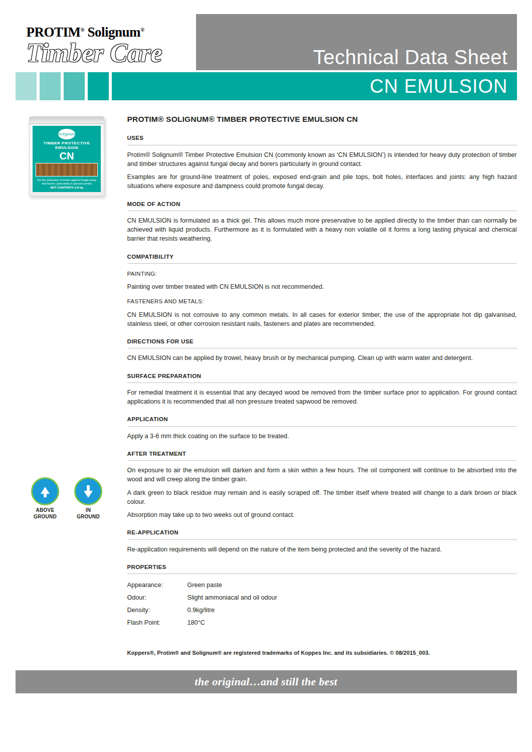PROTIM® Solignum®
Timber Care
Technical Data Sheet
CN EMULSION
Solignum
TIMBER PROTECTIVE
EMULSION
CN
For the protection of timber against fungal decay
and borers, particularly in ground contact
NET CONTENTS 3.8 kg
Above
Ground
In
Ground
PROTIM® SOLIGNUM® TIMBER PROTECTIVE EMULSION CN
Uses
Protim® Solignum® Timber Protective Emulsion CN (commonly known as ‘CN EMULSION’) is intended for heavy duty protection of timber and timber structures against fungal decay and borers particularly in ground contact.
Examples are for ground-line treatment of poles, exposed end-grain and pile tops, bolt holes, interfaces and joints: any high hazard situations where exposure and dampness could promote fungal decay.
Mode of Action
CN EMULSION is formulated as a thick gel. This allows much more preservative to be applied directly to the timber than can normally be achieved with liquid products. Furthermore as it is formulated with a heavy non volatile oil it forms a long lasting physical and chemical barrier that resists weathering.
Compatibility
Painting:
Painting over timber treated with CN EMULSION is not recommended.
Fasteners and Metals:
CN EMULSION is not corrosive to any common metals. In all cases for exterior timber, the use of the appropriate hot dip galvanised, stainless steel, or other corrosion resistant nails, fasteners and plates are recommended.
Directions for Use
CN EMULSION can be applied by trowel, heavy brush or by mechanical pumping. Clean up with warm water and detergent.
Surface Preparation
For remedial treatment it is essential that any decayed wood be removed from the timber surface prior to application. For ground contact applications it is recommended that all non pressure treated sapwood be removed.
Application
Apply a 3-6 mm thick coating on the surface to be treated.
After Treatment
On exposure to air the emulsion will darken and form a skin within a few hours. The oil component will continue to be absorbed into the wood and will creep along the timber grain.
A dark green to black residue may remain and is easily scraped off. The timber itself where treated will change to a dark brown or black colour.
Absorption may take up to two weeks out of ground contact.
Re-Application
Re-application requirements will depend on the nature of the item being protected and the severity of the hazard.
Properties
| Appearance: | Green paste |
| Odour: | Slight ammoniacal and oil odour |
| Density: | 0.9kg/litre |
| Flash Point: | 180°C |
Koppers®, Protim® and Solignum® are registered trademarks of Koppes Inc. and its subsidiaries. © 08/2015_003.
the original…and still the best